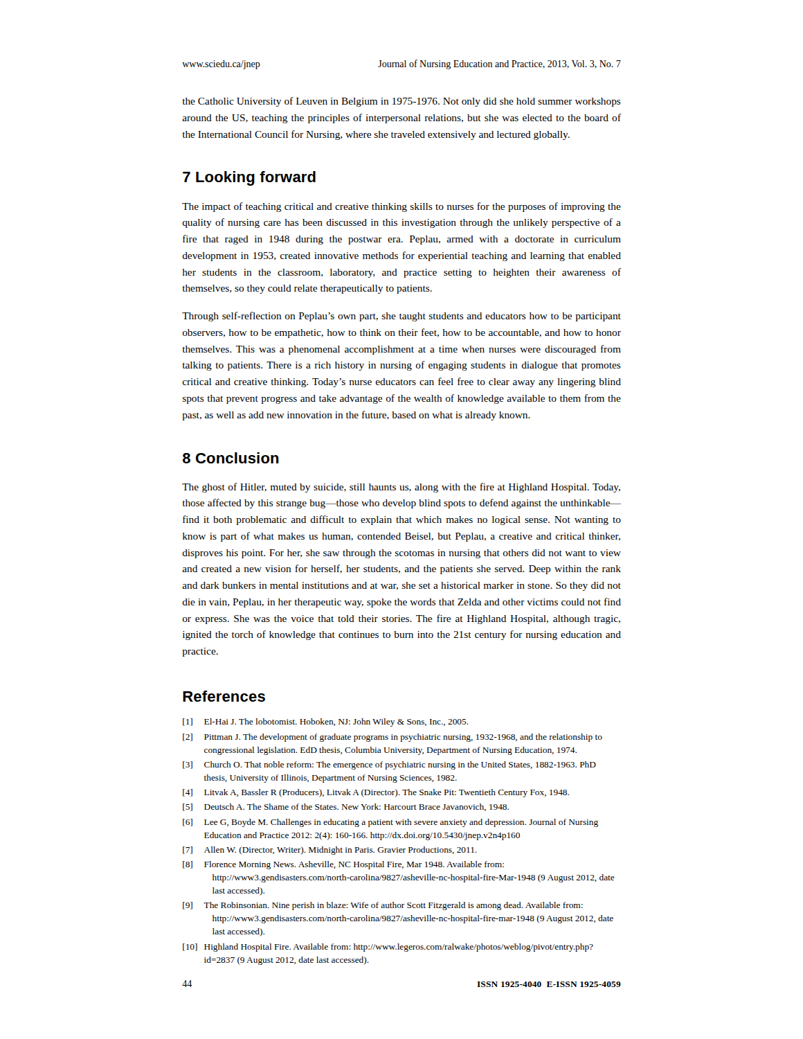www.sciedu.ca/jnep Journal of Nursing Education and Practice, 2013, Vol. 3, No. 7
the Catholic University of Leuven in Belgium in 1975-1976. Not only did she hold summer workshops around the US, teaching the principles of interpersonal relations, but she was elected to the board of the International Council for Nursing, where she traveled extensively and lectured globally.
7 Looking forward
The impact of teaching critical and creative thinking skills to nurses for the purposes of improving the quality of nursing care has been discussed in this investigation through the unlikely perspective of a fire that raged in 1948 during the postwar era. Peplau, armed with a doctorate in curriculum development in 1953, created innovative methods for experiential teaching and learning that enabled her students in the classroom, laboratory, and practice setting to heighten their awareness of themselves, so they could relate therapeutically to patients.
Through self-reflection on Peplau’s own part, she taught students and educators how to be participant observers, how to be empathetic, how to think on their feet, how to be accountable, and how to honor themselves. This was a phenomenal accomplishment at a time when nurses were discouraged from talking to patients. There is a rich history in nursing of engaging students in dialogue that promotes critical and creative thinking. Today’s nurse educators can feel free to clear away any lingering blind spots that prevent progress and take advantage of the wealth of knowledge available to them from the past, as well as add new innovation in the future, based on what is already known.
8 Conclusion
The ghost of Hitler, muted by suicide, still haunts us, along with the fire at Highland Hospital. Today, those affected by this strange bug—those who develop blind spots to defend against the unthinkable—find it both problematic and difficult to explain that which makes no logical sense. Not wanting to know is part of what makes us human, contended Beisel, but Peplau, a creative and critical thinker, disproves his point. For her, she saw through the scotomas in nursing that others did not want to view and created a new vision for herself, her students, and the patients she served. Deep within the rank and dark bunkers in mental institutions and at war, she set a historical marker in stone. So they did not die in vain, Peplau, in her therapeutic way, spoke the words that Zelda and other victims could not find or express. She was the voice that told their stories. The fire at Highland Hospital, although tragic, ignited the torch of knowledge that continues to burn into the 21st century for nursing education and practice.
References
[1] El-Hai J. The lobotomist. Hoboken, NJ: John Wiley & Sons, Inc., 2005.
[2] Pittman J. The development of graduate programs in psychiatric nursing, 1932-1968, and the relationship to congressional legislation. EdD thesis, Columbia University, Department of Nursing Education, 1974.
[3] Church O. That noble reform: The emergence of psychiatric nursing in the United States, 1882-1963. PhD thesis, University of Illinois, Department of Nursing Sciences, 1982.
[4] Litvak A, Bassler R (Producers), Litvak A (Director). The Snake Pit: Twentieth Century Fox, 1948.
[5] Deutsch A. The Shame of the States. New York: Harcourt Brace Javanovich, 1948.
[6] Lee G, Boyde M. Challenges in educating a patient with severe anxiety and depression. Journal of Nursing Education and Practice 2012: 2(4): 160-166. http://dx.doi.org/10.5430/jnep.v2n4p160
[7] Allen W. (Director, Writer). Midnight in Paris. Gravier Productions, 2011.
[8] Florence Morning News. Asheville, NC Hospital Fire, Mar 1948. Available from:http://www3.gendisasters.com/north-carolina/9827/asheville-nc-hospital-fire-Mar-1948 (9 August 2012, date last accessed).
[9] The Robinsonian. Nine perish in blaze: Wife of author Scott Fitzgerald is among dead. Available from:http://www3.gendisasters.com/north-carolina/9827/asheville-nc-hospital-fire-mar-1948 (9 August 2012, date last accessed).
[10] Highland Hospital Fire. Available from: http://www.legeros.com/ralwake/photos/weblog/pivot/entry.php?id=2837 (9 August 2012, date last accessed).
44 ISSN 1925-4040 E-ISSN 1925-4059